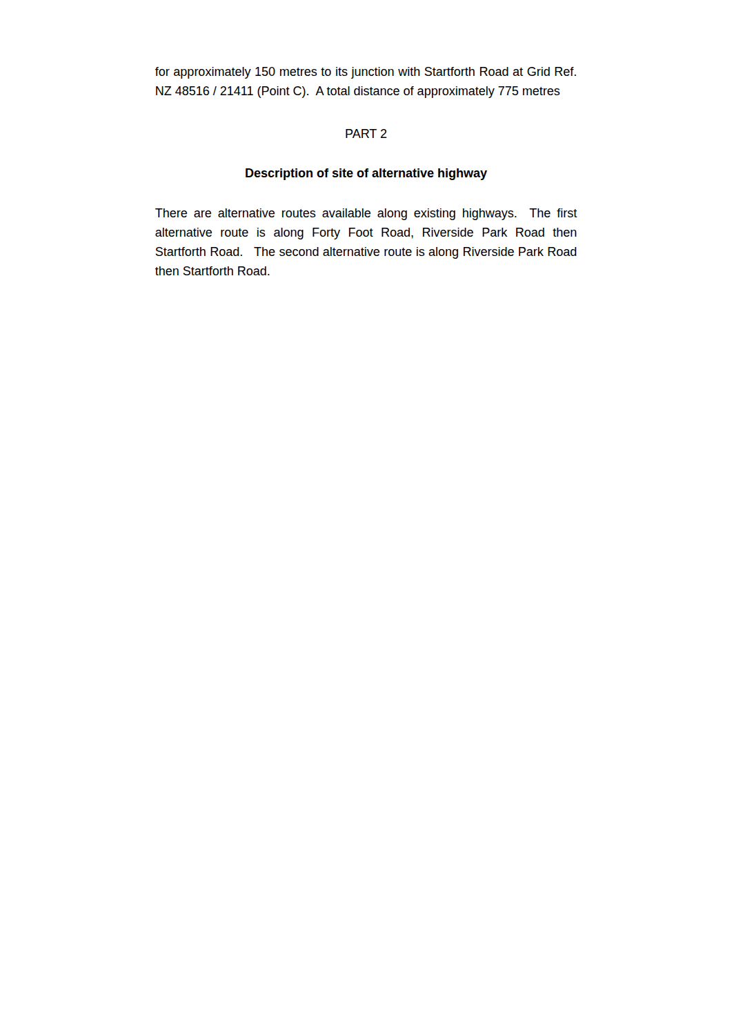for approximately 150 metres to its junction with Startforth Road at Grid Ref. NZ 48516 / 21411 (Point C). A total distance of approximately 775 metres
PART 2
Description of site of alternative highway
There are alternative routes available along existing highways. The first alternative route is along Forty Foot Road, Riverside Park Road then Startforth Road. The second alternative route is along Riverside Park Road then Startforth Road.